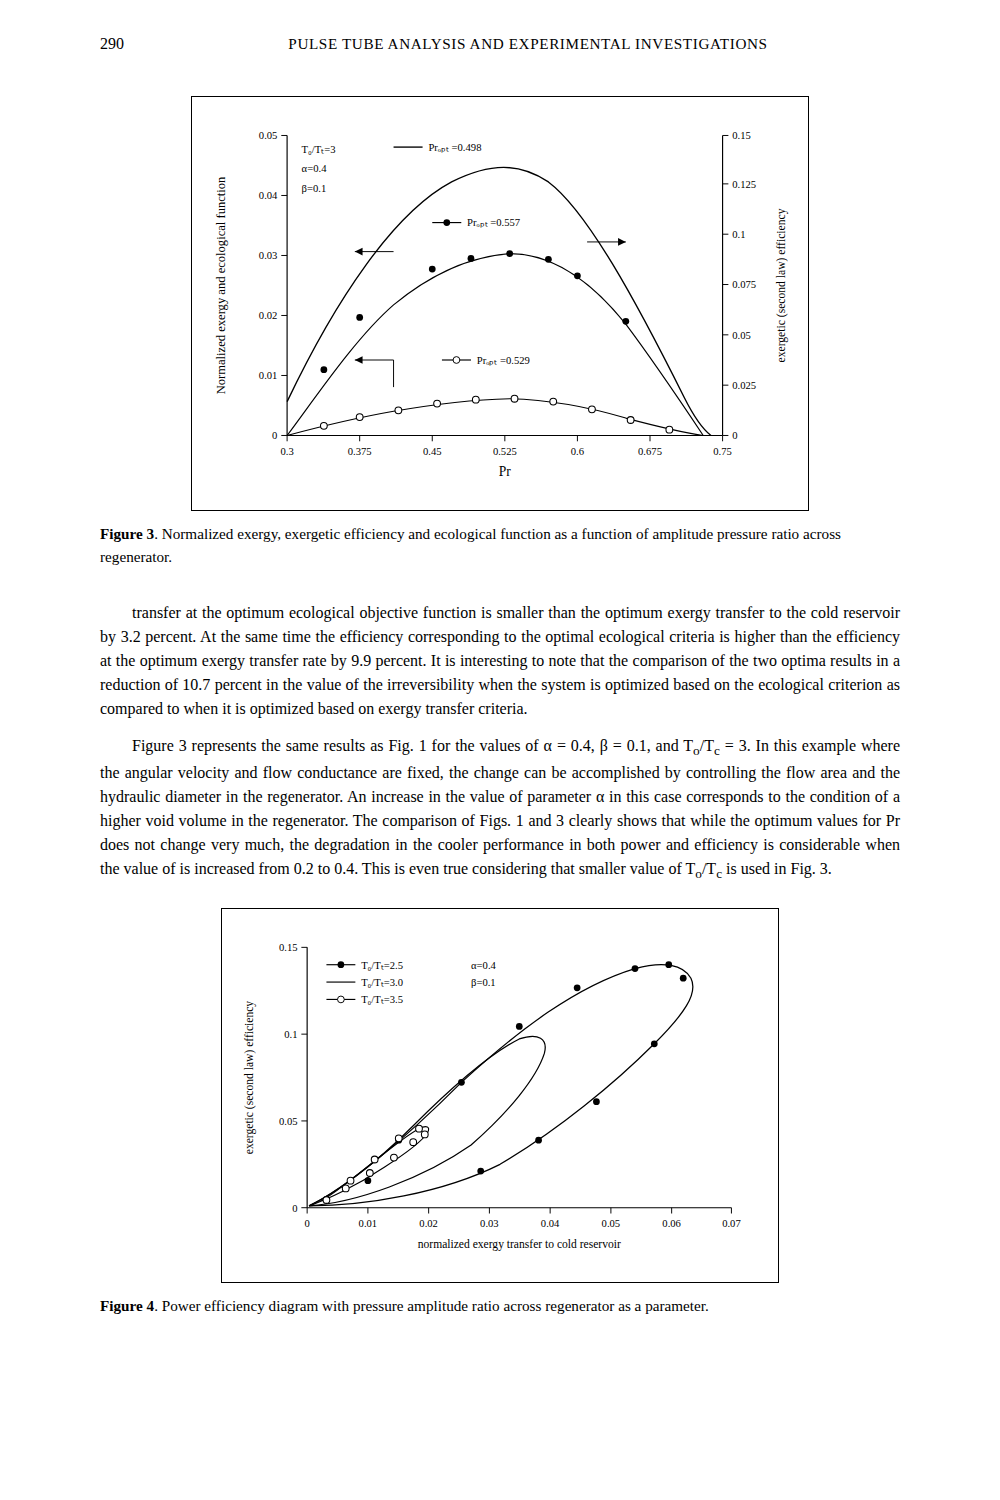290 PULSE TUBE ANALYSIS AND EXPERIMENTAL INVESTIGATIONS
0 0.01 0.02 0.03 0.04 0.05 0 0.025 0.05 0.075 0.1 0.125 0.15 0.3 0.375 0.45 0.525 0.6 0.675 0.75 Pr Normalized exergy and ecological function exergetic (second law) efficiency T₀/Tₜ=3 α=0.4 β=0.1 Prₒₚₜ =0.557 Prₒₚₜ =0.498 Prₒₚₜ =0.529
Figure 3. Normalized exergy, exergetic efficiency and ecological function as a function of amplitude pressure ratio across regenerator.
transfer at the optimum ecological objective function is smaller than the optimum exergy transfer to the cold reservoir by 3.2 percent. At the same time the efficiency corresponding to the optimal ecological criteria is higher than the efficiency at the optimum exergy transfer rate by 9.9 percent. It is interesting to note that the comparison of the two optima results in a reduction of 10.7 percent in the value of the irreversibility when the system is optimized based on the ecological criterion as compared to when it is optimized based on exergy transfer criteria.
Figure 3 represents the same results as Fig. 1 for the values of α = 0.4, β = 0.1, and To/Tc = 3. In this example where the angular velocity and flow conductance are fixed, the change can be accomplished by controlling the flow area and the hydraulic diameter in the regenerator. An increase in the value of parameter α in this case corresponds to the condition of a higher void volume in the regenerator. The comparison of Figs. 1 and 3 clearly shows that while the optimum values for Pr does not change very much, the degradation in the cooler performance in both power and efficiency is considerable when the value of is increased from 0.2 to 0.4. This is even true considering that smaller value of To/Tc is used in Fig. 3.
0 0.05 0.1 0.15 0 0.01 0.02 0.03 0.04 0.05 0.06 0.07 normalized exergy transfer to cold reservoir exergetic (second law) efficiency T₀/Tₜ=2.5 α=0.4 T₀/Tₜ=3.0 β=0.1 T₀/Tₜ=3.5
Figure 4. Power efficiency diagram with pressure amplitude ratio across regenerator as a parameter.